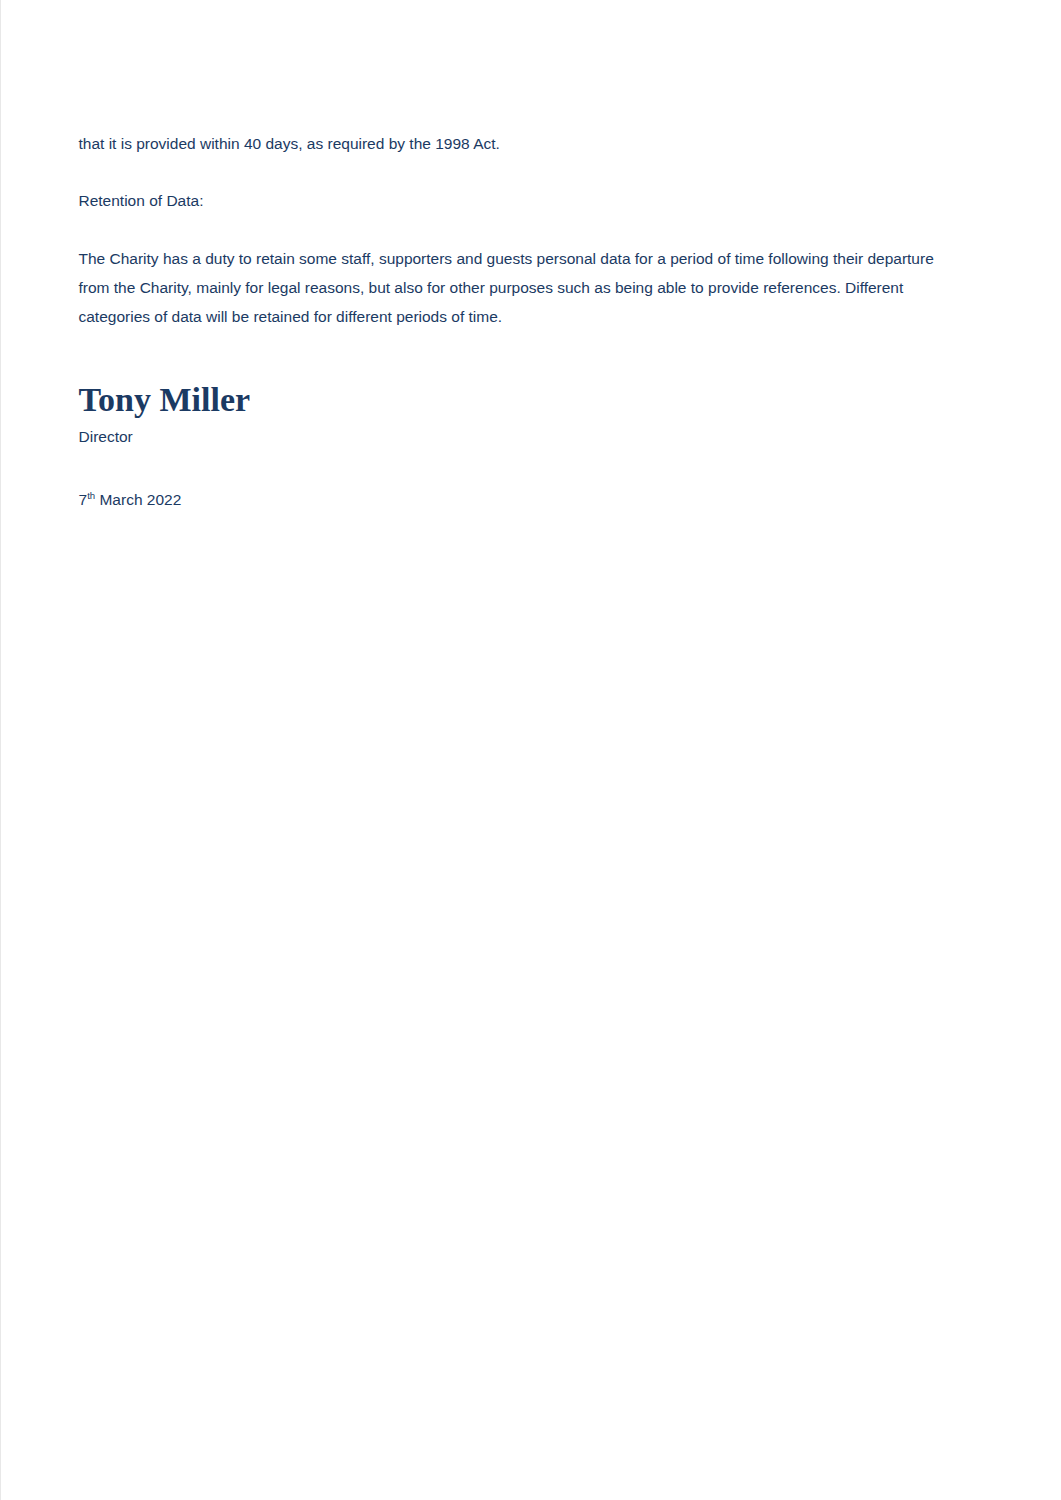that it is provided within 40 days, as required by the 1998 Act.
Retention of Data:
The Charity has a duty to retain some staff, supporters and guests personal data for a period of time following their departure from the Charity, mainly for legal reasons, but also for other purposes such as being able to provide references. Different categories of data will be retained for different periods of time.
Tony Miller
Director
7th March 2022